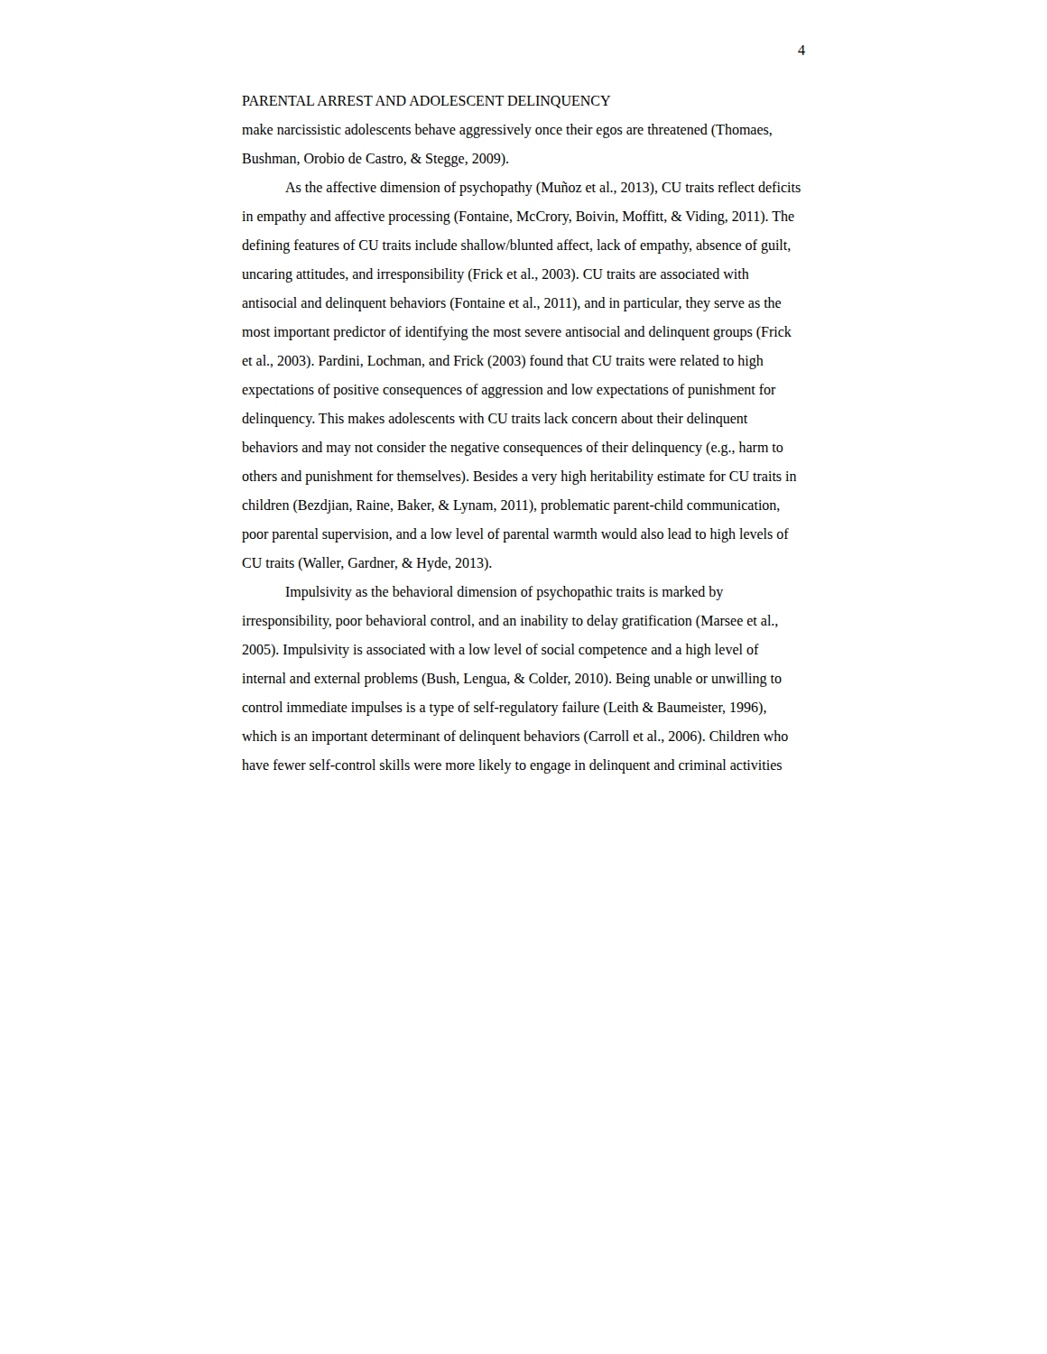4
Parental Arrest and Adolescent Delinquency
make narcissistic adolescents behave aggressively once their egos are threatened (Thomaes, Bushman, Orobio de Castro, & Stegge, 2009).
As the affective dimension of psychopathy (Muñoz et al., 2013), CU traits reflect deficits in empathy and affective processing (Fontaine, McCrory, Boivin, Moffitt, & Viding, 2011). The defining features of CU traits include shallow/blunted affect, lack of empathy, absence of guilt, uncaring attitudes, and irresponsibility (Frick et al., 2003). CU traits are associated with antisocial and delinquent behaviors (Fontaine et al., 2011), and in particular, they serve as the most important predictor of identifying the most severe antisocial and delinquent groups (Frick et al., 2003). Pardini, Lochman, and Frick (2003) found that CU traits were related to high expectations of positive consequences of aggression and low expectations of punishment for delinquency. This makes adolescents with CU traits lack concern about their delinquent behaviors and may not consider the negative consequences of their delinquency (e.g., harm to others and punishment for themselves). Besides a very high heritability estimate for CU traits in children (Bezdjian, Raine, Baker, & Lynam, 2011), problematic parent-child communication, poor parental supervision, and a low level of parental warmth would also lead to high levels of CU traits (Waller, Gardner, & Hyde, 2013).
Impulsivity as the behavioral dimension of psychopathic traits is marked by irresponsibility, poor behavioral control, and an inability to delay gratification (Marsee et al., 2005). Impulsivity is associated with a low level of social competence and a high level of internal and external problems (Bush, Lengua, & Colder, 2010). Being unable or unwilling to control immediate impulses is a type of self-regulatory failure (Leith & Baumeister, 1996), which is an important determinant of delinquent behaviors (Carroll et al., 2006). Children who have fewer self-control skills were more likely to engage in delinquent and criminal activities